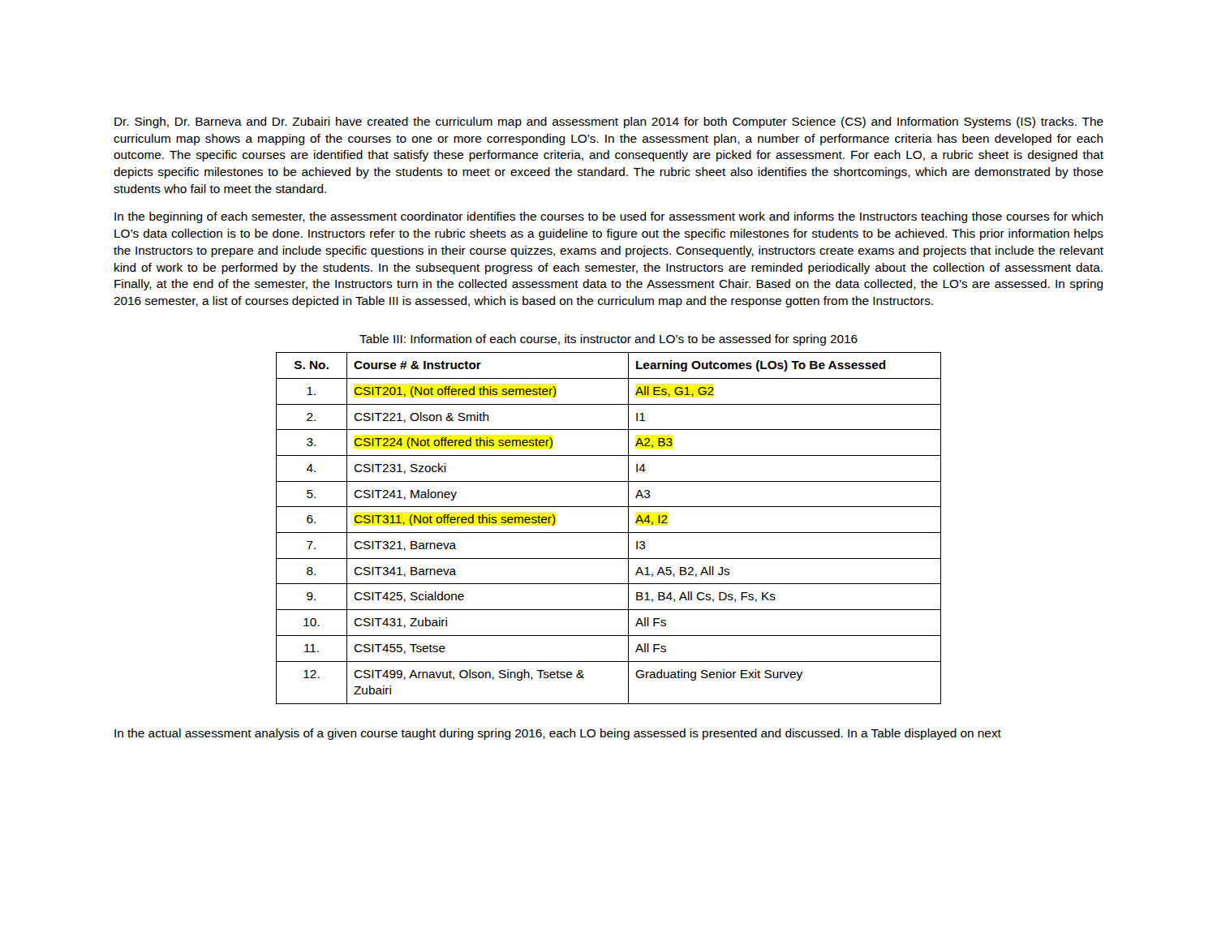Dr. Singh, Dr. Barneva and Dr. Zubairi have created the curriculum map and assessment plan 2014 for both Computer Science (CS) and Information Systems (IS) tracks. The curriculum map shows a mapping of the courses to one or more corresponding LO’s. In the assessment plan, a number of performance criteria has been developed for each outcome. The specific courses are identified that satisfy these performance criteria, and consequently are picked for assessment. For each LO, a rubric sheet is designed that depicts specific milestones to be achieved by the students to meet or exceed the standard. The rubric sheet also identifies the shortcomings, which are demonstrated by those students who fail to meet the standard.
In the beginning of each semester, the assessment coordinator identifies the courses to be used for assessment work and informs the Instructors teaching those courses for which LO’s data collection is to be done. Instructors refer to the rubric sheets as a guideline to figure out the specific milestones for students to be achieved. This prior information helps the Instructors to prepare and include specific questions in their course quizzes, exams and projects. Consequently, instructors create exams and projects that include the relevant kind of work to be performed by the students. In the subsequent progress of each semester, the Instructors are reminded periodically about the collection of assessment data. Finally, at the end of the semester, the Instructors turn in the collected assessment data to the Assessment Chair. Based on the data collected, the LO’s are assessed. In spring 2016 semester, a list of courses depicted in Table III is assessed, which is based on the curriculum map and the response gotten from the Instructors.
Table III: Information of each course, its instructor and LO’s to be assessed for spring 2016
| S. No. | Course # & Instructor | Learning Outcomes (LOs) To Be Assessed |
| --- | --- | --- |
| 1. | CSIT201, (Not offered this semester) | All Es, G1, G2 |
| 2. | CSIT221, Olson & Smith | I1 |
| 3. | CSIT224 (Not offered this semester) | A2, B3 |
| 4. | CSIT231, Szocki | I4 |
| 5. | CSIT241, Maloney | A3 |
| 6. | CSIT311, (Not offered this semester) | A4, I2 |
| 7. | CSIT321, Barneva | I3 |
| 8. | CSIT341, Barneva | A1, A5, B2, All Js |
| 9. | CSIT425, Scialdone | B1, B4, All Cs, Ds, Fs, Ks |
| 10. | CSIT431, Zubairi | All Fs |
| 11. | CSIT455, Tsetse | All Fs |
| 12. | CSIT499, Arnavut, Olson, Singh, Tsetse & Zubairi | Graduating Senior Exit Survey |
In the actual assessment analysis of a given course taught during spring 2016, each LO being assessed is presented and discussed. In a Table displayed on next